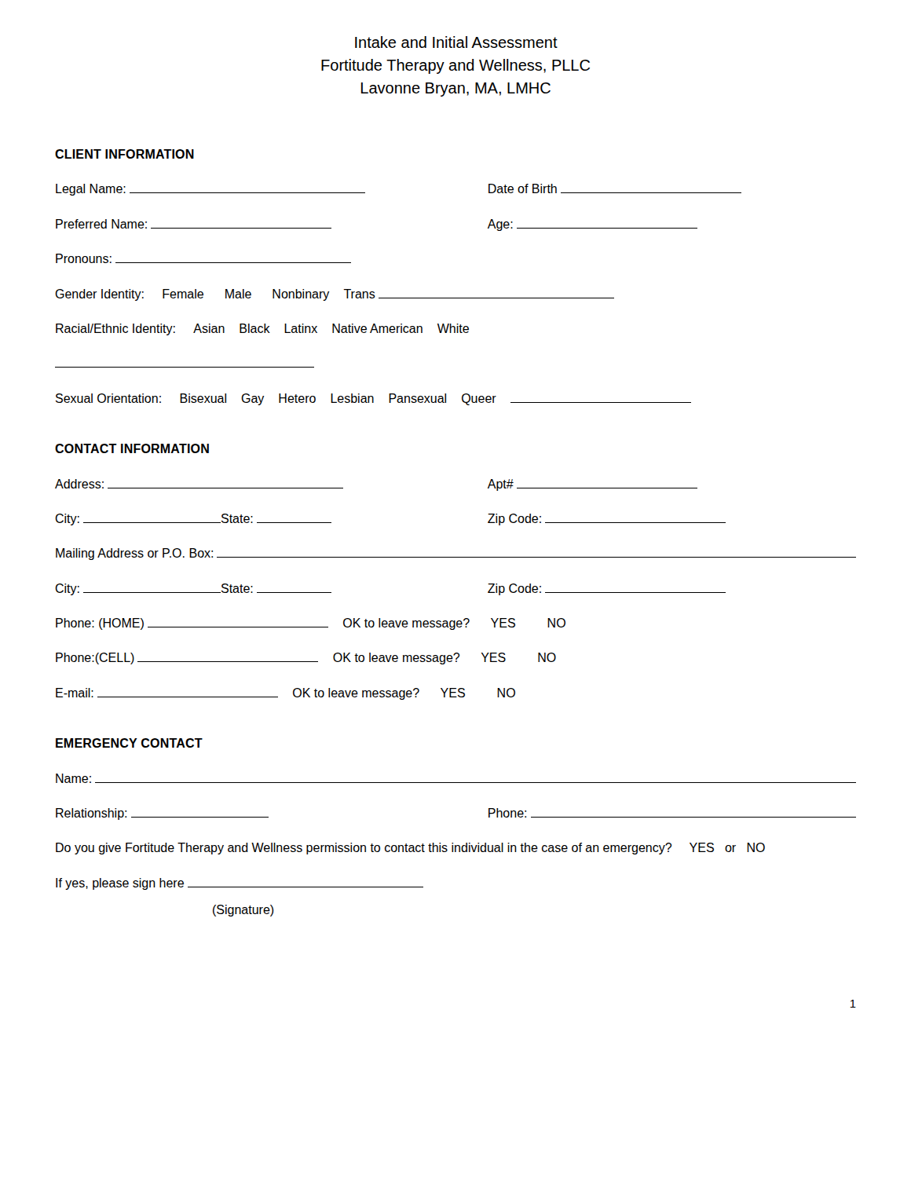Intake and Initial Assessment
Fortitude Therapy and Wellness, PLLC
Lavonne Bryan, MA, LMHC
CLIENT INFORMATION
Legal Name:
Date of Birth
Preferred Name:
Age:
Pronouns:
Gender Identity: Female Male Nonbinary Trans
Racial/Ethnic Identity: Asian Black Latinx Native American White
Sexual Orientation: Bisexual Gay Hetero Lesbian Pansexual Queer
CONTACT INFORMATION
Address:
Apt#
City: State:
Zip Code:
Mailing Address or P.O. Box:
City: State:
Zip Code:
Phone: (HOME) OK to leave message? YES NO
Phone:(CELL) OK to leave message? YES NO
E-mail: OK to leave message? YES NO
EMERGENCY CONTACT
Name:
Relationship:
Phone:
Do you give Fortitude Therapy and Wellness permission to contact this individual in the case of an emergency? YES or NO
If yes, please sign here
(Signature)
1